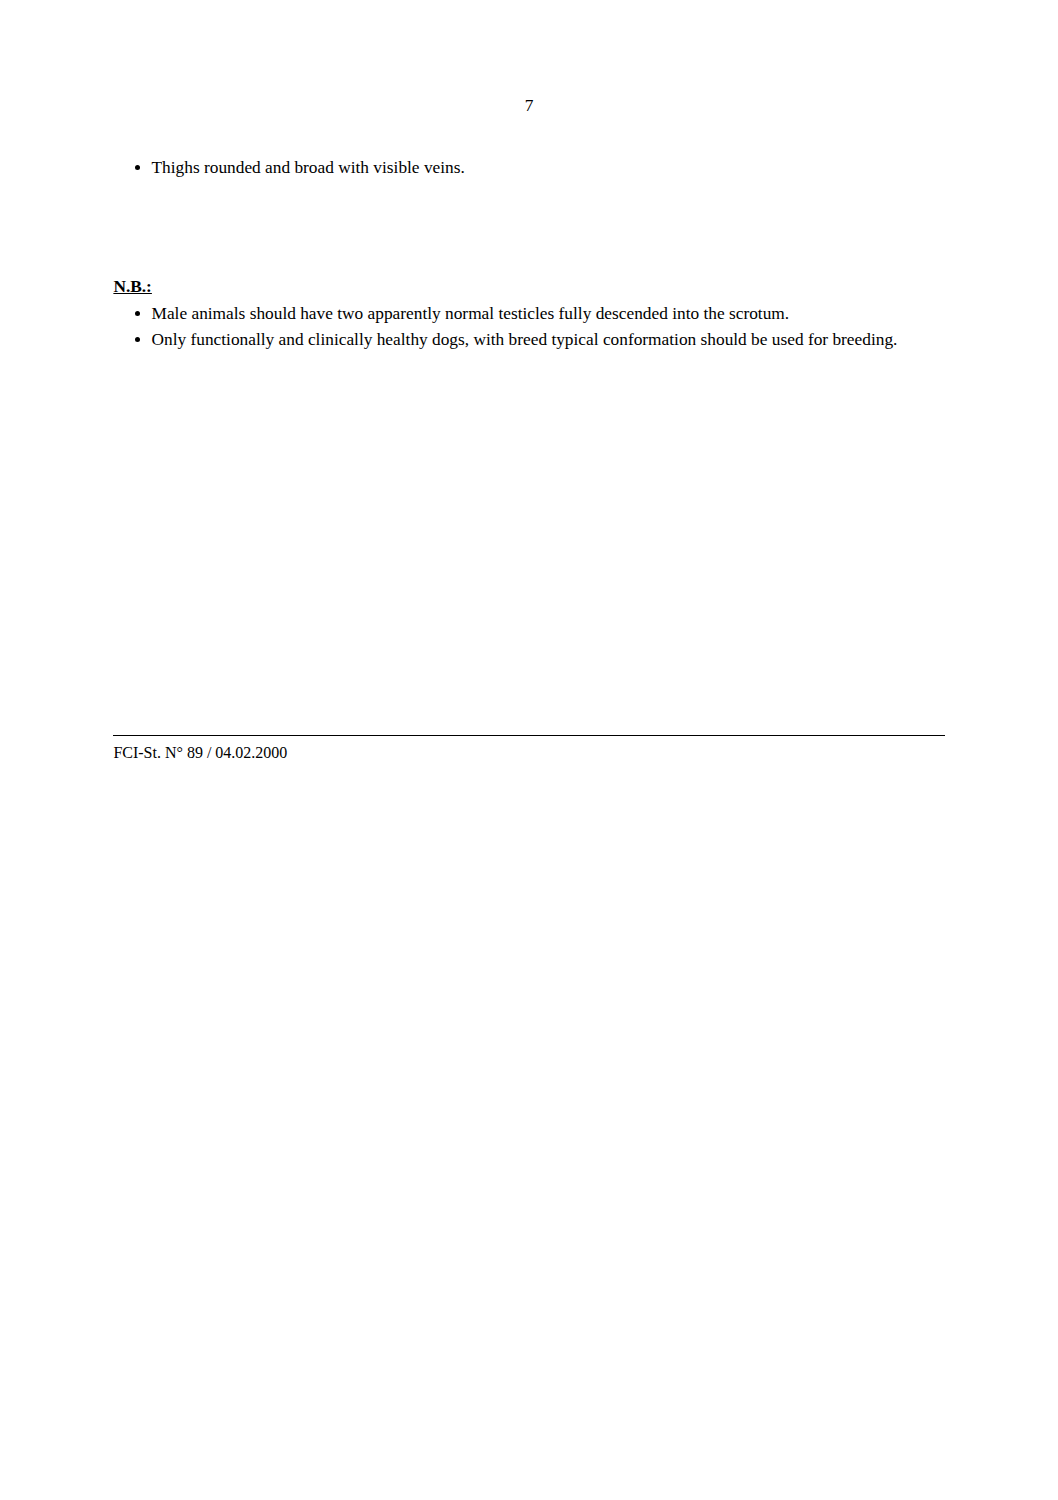7
Thighs rounded and broad with visible veins.
N.B.:
Male animals should have two apparently normal testicles fully descended into the scrotum.
Only functionally and clinically healthy dogs, with breed typical conformation should be used for breeding.
FCI-St. N° 89 / 04.02.2000